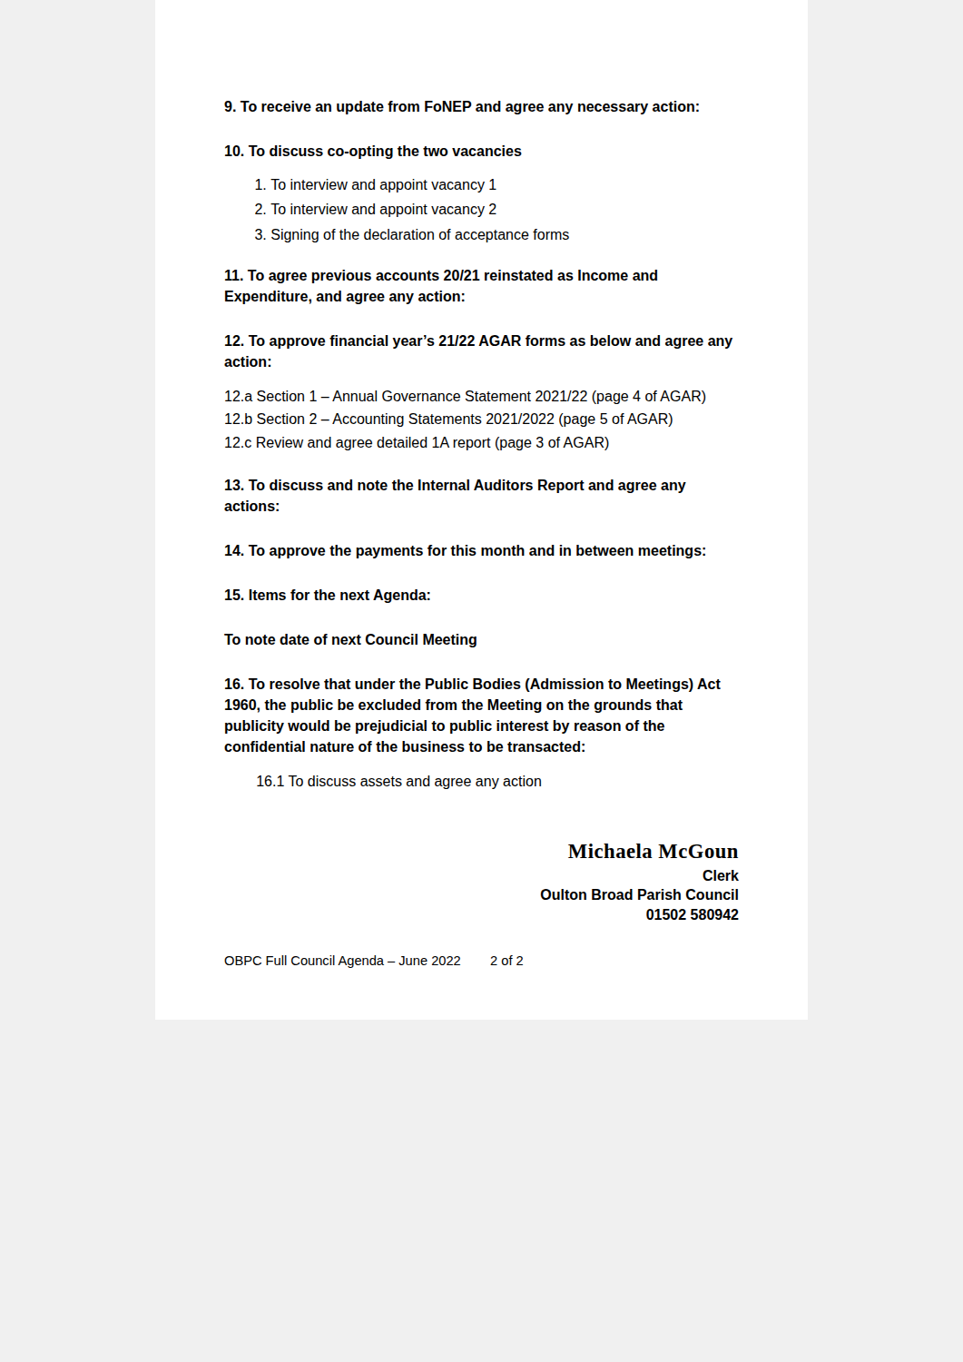9. To receive an update from FoNEP and agree any necessary action:
10. To discuss co-opting the two vacancies
To interview and appoint vacancy 1
To interview and appoint vacancy 2
Signing of the declaration of acceptance forms
11. To agree previous accounts 20/21 reinstated as Income and Expenditure, and agree any action:
12. To approve financial year’s 21/22 AGAR forms as below and agree any action:
12.a Section 1 – Annual Governance Statement 2021/22 (page 4 of AGAR)
12.b Section 2 – Accounting Statements 2021/2022 (page 5 of AGAR)
12.c Review and agree detailed 1A report (page 3 of AGAR)
13. To discuss and note the Internal Auditors Report and agree any actions:
14. To approve the payments for this month and in between meetings:
15. Items for the next Agenda:
To note date of next Council Meeting
16. To resolve that under the Public Bodies (Admission to Meetings) Act 1960, the public be excluded from the Meeting on the grounds that publicity would be prejudicial to public interest by reason of the confidential nature of the business to be transacted:
16.1 To discuss assets and agree any action
Michaela McGoun
Clerk
Oulton Broad Parish Council
01502 580942
OBPC Full Council Agenda – June 20222 of 2